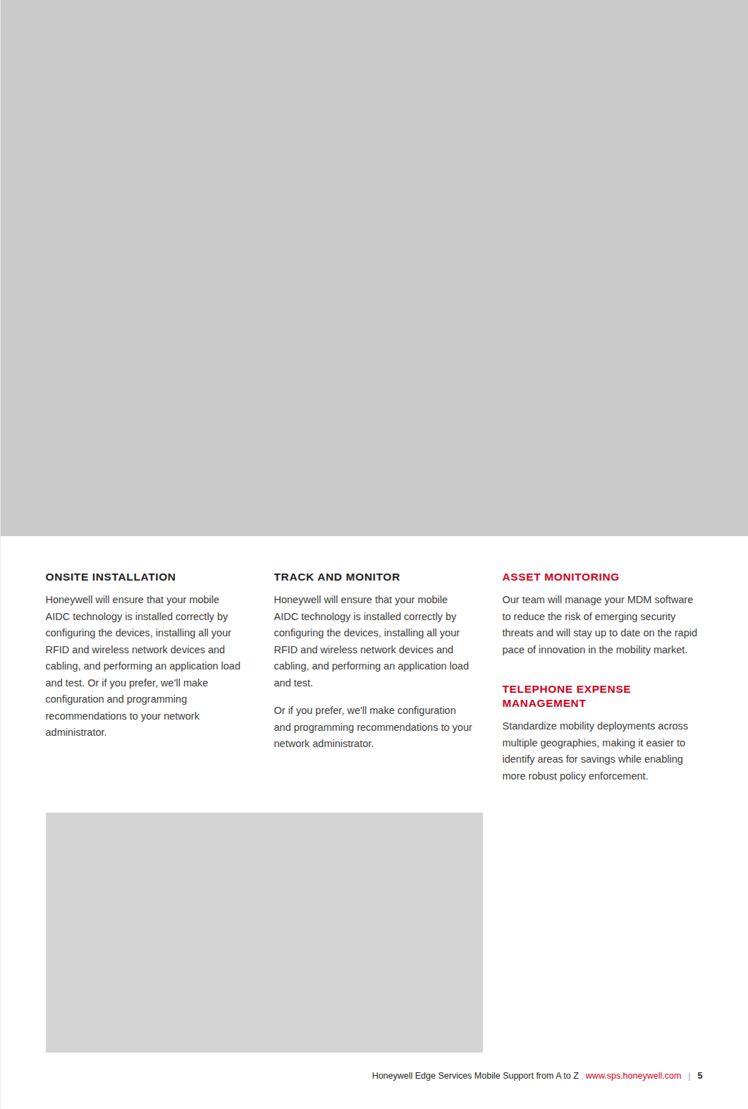Onsite Installation
Honeywell will ensure that your mobile AIDC technology is installed correctly by configuring the devices, installing all your RFID and wireless network devices and cabling, and performing an application load and test. Or if you prefer, we'll make configuration and programming recommendations to your network administrator.
Track and Monitor
Honeywell will ensure that your mobile AIDC technology is installed correctly by configuring the devices, installing all your RFID and wireless network devices and cabling, and performing an application load and test.
Or if you prefer, we'll make configuration and programming recommendations to your network administrator.
Asset Monitoring
Our team will manage your MDM software to reduce the risk of emerging security threats and will stay up to date on the rapid pace of innovation in the mobility market.
Telephone Expense Management
Standardize mobility deployments across multiple geographies, making it easier to identify areas for savings while enabling more robust policy enforcement.
Honeywell Edge Services Mobile Support from A to Z www.sps.honeywell.com | 5